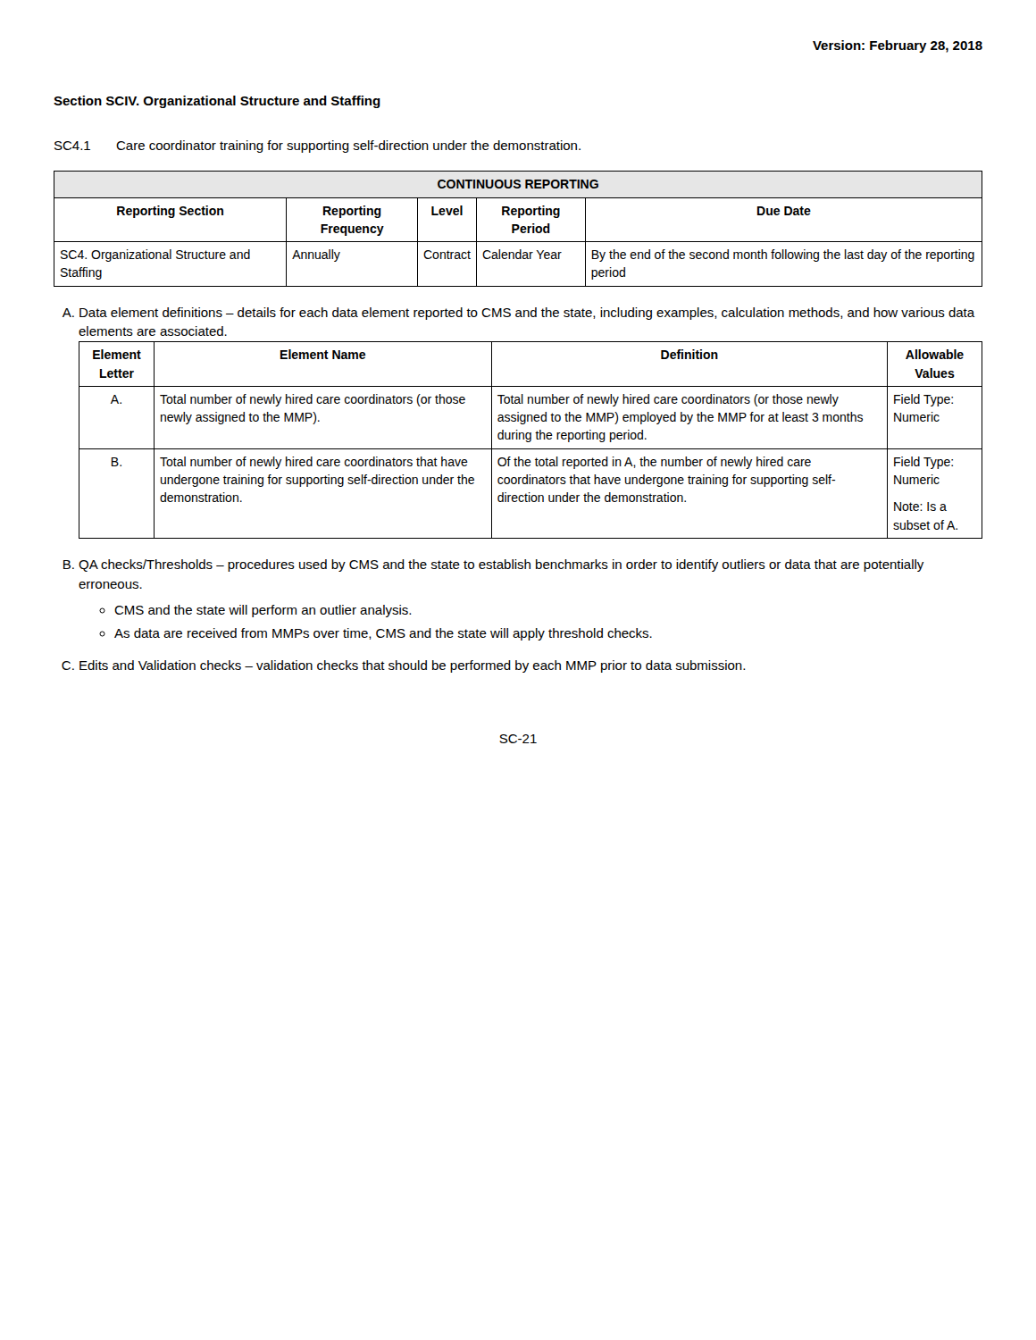Version: February 28, 2018
Section SCIV. Organizational Structure and Staffing
SC4.1 Care coordinator training for supporting self-direction under the demonstration.
| CONTINUOUS REPORTING |
| Reporting Section | Reporting Frequency | Level | Reporting Period | Due Date |
| SC4. Organizational Structure and Staffing | Annually | Contract | Calendar Year | By the end of the second month following the last day of the reporting period |
Data element definitions – details for each data element reported to CMS and the state, including examples, calculation methods, and how various data elements are associated.
| Element Letter | Element Name | Definition | Allowable Values |
| --- | --- | --- | --- |
| A. | Total number of newly hired care coordinators (or those newly assigned to the MMP). | Total number of newly hired care coordinators (or those newly assigned to the MMP) employed by the MMP for at least 3 months during the reporting period. | Field Type: Numeric |
| B. | Total number of newly hired care coordinators that have undergone training for supporting self-direction under the demonstration. | Of the total reported in A, the number of newly hired care coordinators that have undergone training for supporting self-direction under the demonstration. | Field Type: Numeric Note: Is a subset of A. |
QA checks/Thresholds – procedures used by CMS and the state to establish benchmarks in order to identify outliers or data that are potentially erroneous.
CMS and the state will perform an outlier analysis.
As data are received from MMPs over time, CMS and the state will apply threshold checks.
Edits and Validation checks – validation checks that should be performed by each MMP prior to data submission.
SC-21